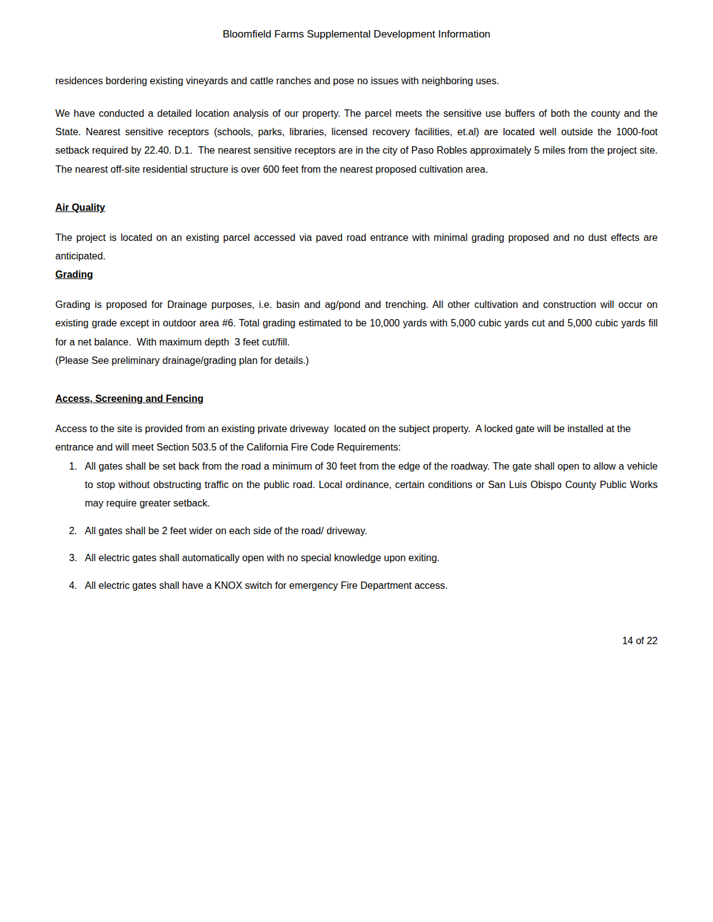Bloomfield Farms Supplemental Development Information
residences bordering existing vineyards and cattle ranches and pose no issues with neighboring uses.
We have conducted a detailed location analysis of our property. The parcel meets the sensitive use buffers of both the county and the State. Nearest sensitive receptors (schools, parks, libraries, licensed recovery facilities, et.al) are located well outside the 1000-foot setback required by 22.40. D.1. The nearest sensitive receptors are in the city of Paso Robles approximately 5 miles from the project site. The nearest off-site residential structure is over 600 feet from the nearest proposed cultivation area.
Air Quality
The project is located on an existing parcel accessed via paved road entrance with minimal grading proposed and no dust effects are anticipated.
Grading
Grading is proposed for Drainage purposes, i.e. basin and ag/pond and trenching. All other cultivation and construction will occur on existing grade except in outdoor area #6. Total grading estimated to be 10,000 yards with 5,000 cubic yards cut and 5,000 cubic yards fill for a net balance. With maximum depth 3 feet cut/fill.
(Please See preliminary drainage/grading plan for details.)
Access, Screening and Fencing
Access to the site is provided from an existing private driveway located on the subject property. A locked gate will be installed at the entrance and will meet Section 503.5 of the California Fire Code Requirements:
All gates shall be set back from the road a minimum of 30 feet from the edge of the roadway. The gate shall open to allow a vehicle to stop without obstructing traffic on the public road. Local ordinance, certain conditions or San Luis Obispo County Public Works may require greater setback.
All gates shall be 2 feet wider on each side of the road/ driveway.
All electric gates shall automatically open with no special knowledge upon exiting.
All electric gates shall have a KNOX switch for emergency Fire Department access.
14 of 22